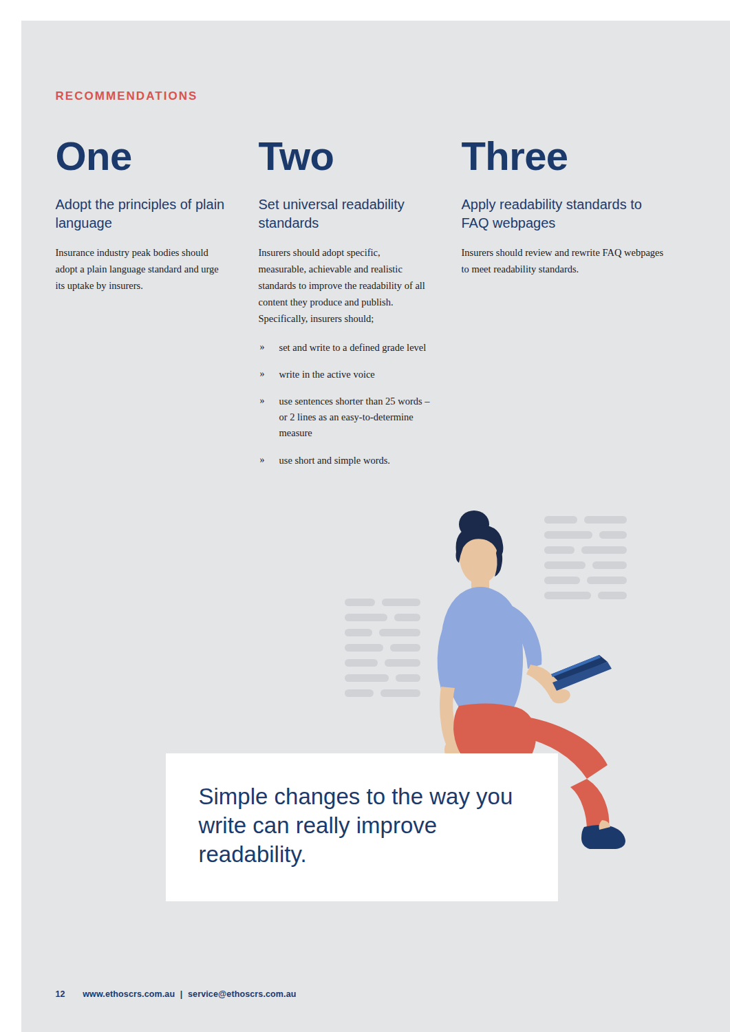Recommendations
One
Adopt the principles of plain language
Insurance industry peak bodies should adopt a plain language standard and urge its uptake by insurers.
Two
Set universal readability standards
Insurers should adopt specific, measurable, achievable and realistic standards to improve the readability of all content they produce and publish. Specifically, insurers should;
set and write to a defined grade level
write in the active voice
use sentences shorter than 25 words – or 2 lines as an easy-to-determine measure
use short and simple words.
Three
Apply readability standards to FAQ webpages
Insurers should review and rewrite FAQ webpages to meet readability standards.
Simple changes to the way you write can really improve readability.
12 www.ethoscrs.com.au | service@ethoscrs.com.au